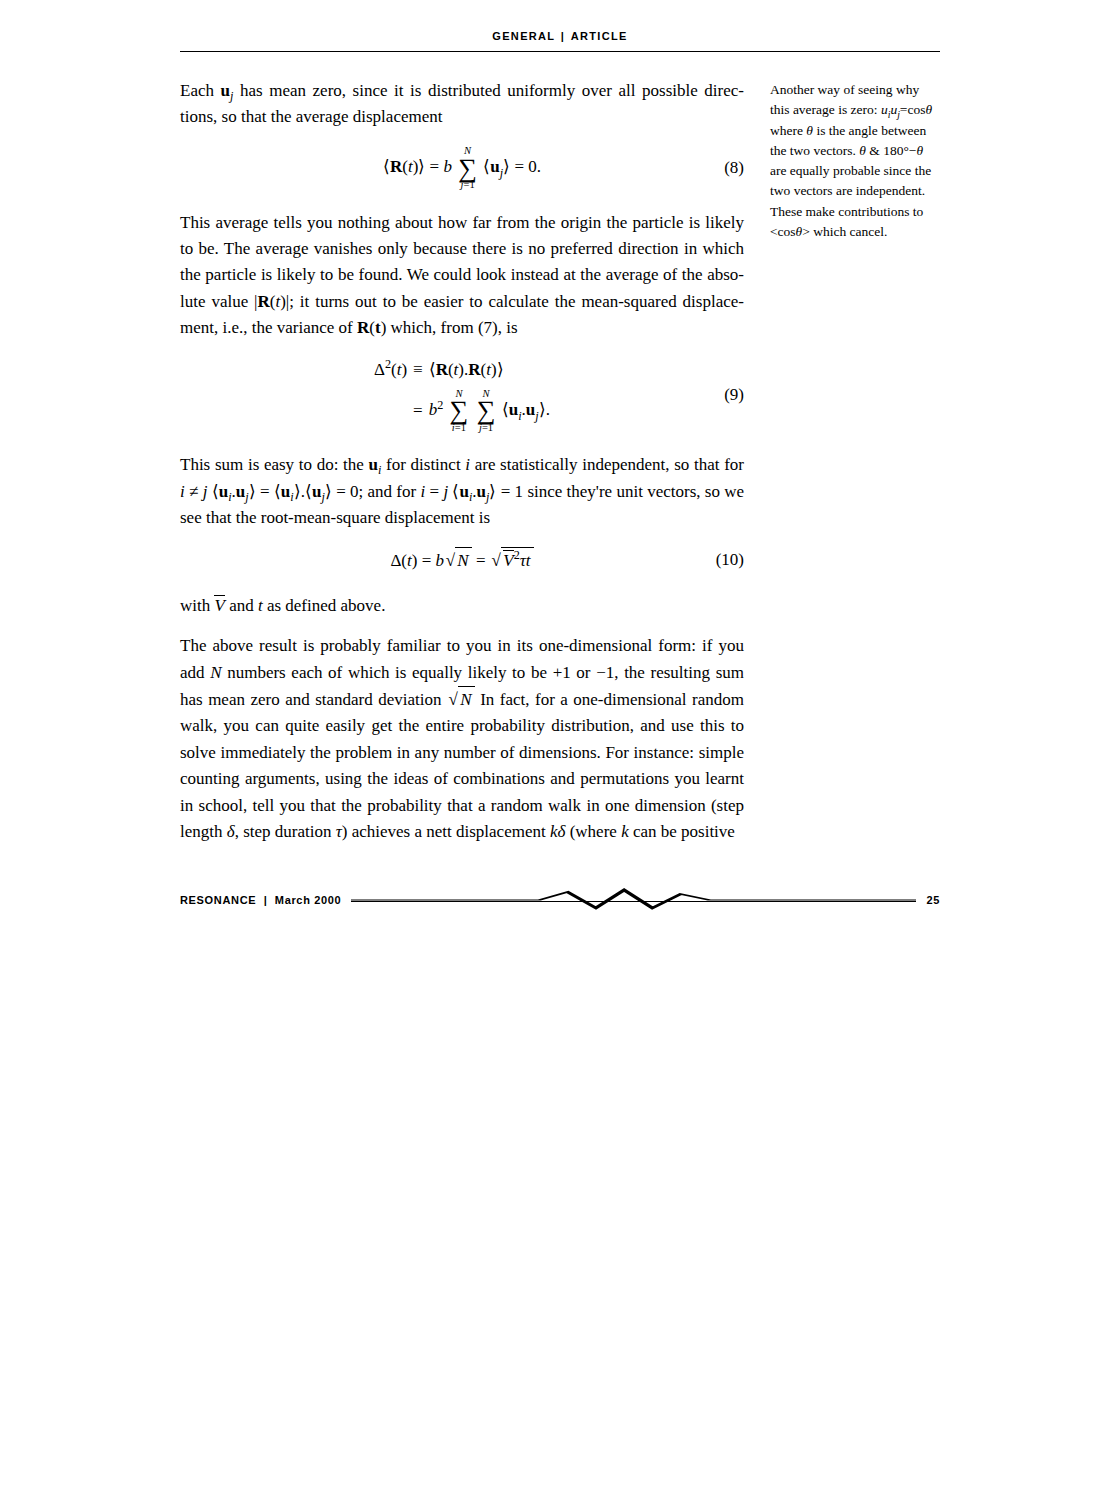GENERAL|ARTICLE
Each uj has mean zero, since it is distributed uniformly over all possible directions, so that the average displacement
⟨R(t)⟩ = b N∑j=1 ⟨uj⟩ = 0.
(8)
This average tells you nothing about how far from the origin the particle is likely to be. The average vanishes only because there is no preferred direction in which the particle is likely to be found. We could look instead at the average of the absolute value |R(t)|; it turns out to be easier to calculate the mean-squared displacement, i.e., the variance of R(t) which, from (7), is
Δ2(t) ≡ ⟨R(t).R(t)⟩ = b2 N∑i=1 N∑j=1 ⟨ui.uj⟩.
(9)
This sum is easy to do: the ui for distinct i are statistically independent, so that for i ≠ j ⟨ui.uj⟩ = ⟨ui⟩.⟨uj⟩ = 0; and for i = j ⟨ui.uj⟩ = 1 since they're unit vectors, so we see that the root-mean-square displacement is
Δ(t) = b√N = √V2τt
(10)
with V and t as defined above.
The above result is probably familiar to you in its one-dimensional form: if you add N numbers each of which is equally likely to be +1 or −1, the resulting sum has mean zero and standard deviation √N In fact, for a one-dimensional random walk, you can quite easily get the entire probability distribution, and use this to solve immediately the problem in any number of dimensions. For instance: simple counting arguments, using the ideas of combinations and permutations you learnt in school, tell you that the probability that a random walk in one dimension (step length δ, step duration τ) achieves a nett displacement kδ (where k can be positive
Another way of seeing why this average is zero: uiuj=cosθ where θ is the angle between the two vectors. θ & 180°−θ are equally probable since the two vectors are independent. These make contributions to <cosθ> which cancel.
RESONANCE | March 2000
25